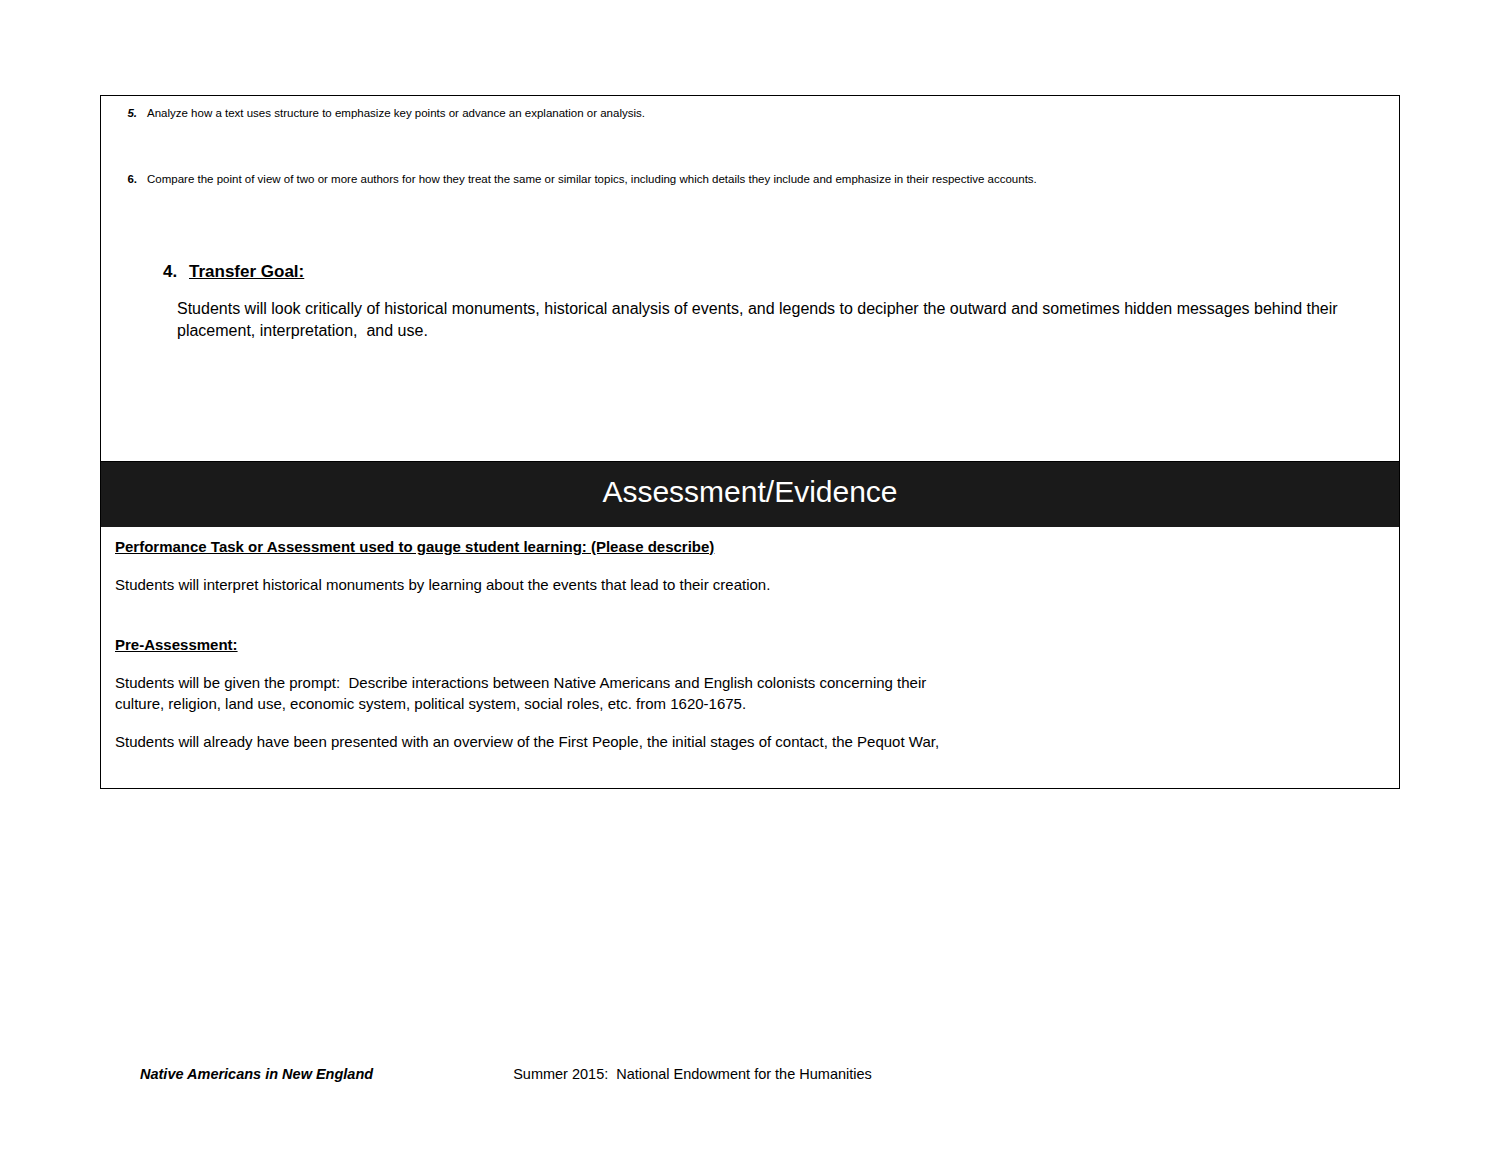5.
Analyze how a text uses structure to emphasize key points or advance an explanation or analysis.
6.
Compare the point of view of two or more authors for how they treat the same or similar topics, including which details they include and emphasize in their respective accounts.
4. Transfer Goal:
Students will look critically of historical monuments, historical analysis of events, and legends to decipher the outward and sometimes hidden messages behind their placement, interpretation, and use.
Assessment/Evidence
Performance Task or Assessment used to gauge student learning: (Please describe)
Students will interpret historical monuments by learning about the events that lead to their creation.
Pre-Assessment:
Students will be given the prompt: Describe interactions between Native Americans and English colonists concerning their
culture, religion, land use, economic system, political system, social roles, etc. from 1620-1675.
Students will already have been presented with an overview of the First People, the initial stages of contact, the Pequot War,
Native Americans in New England Summer 2015: National Endowment for the Humanities